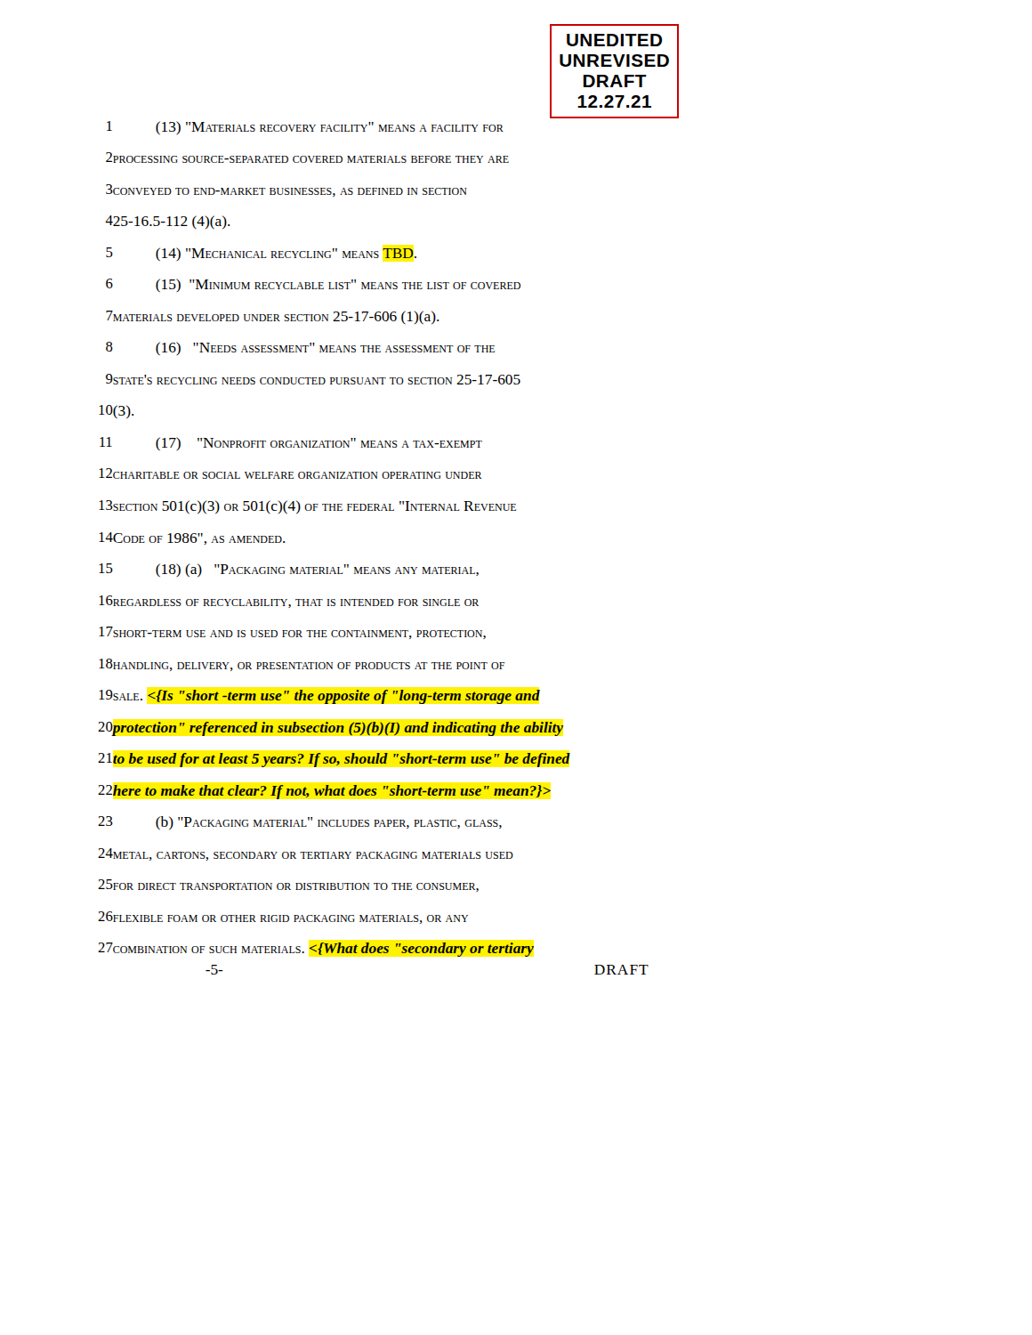UNEDITED
UNREVISED
DRAFT
12.27.21
| 1 | (13) " Materials recovery facility " means a facility for |
| 2 | processing source-separated covered materials before they are |
| 3 | conveyed to end-market businesses, as defined in section |
| 4 | 25-16.5-112 (4)(a). |
| 5 | (14) " Mechanical recycling " means TBD . |
| 6 | (15) " Minimum recyclable list " means the list of covered |
| 7 | materials developed under section 25-17-606 (1)(a). |
| 8 | (16) " Needs assessment " means the assessment of the |
| 9 | state's recycling needs conducted pursuant to section 25-17-605 |
| 10 | (3). |
| 11 | (17) " Nonprofit organization " means a tax-exempt |
| 12 | charitable or social welfare organization operating under |
| 13 | section 501(c)(3) or 501(c)(4) of the federal " Internal Revenue |
| 14 | Code of 1986", as amended. |
| 15 | (18) (a) " Packaging material " means any material, |
| 16 | regardless of recyclability, that is intended for single or |
| 17 | short-term use and is used for the containment, protection, |
| 18 | handling, delivery, or presentation of products at the point of |
| 19 | sale. <{Is "short -term use" the opposite of "long-term storage and |
| 20 | protection" referenced in subsection (5)(b)(I) and indicating the ability |
| 21 | to be used for at least 5 years? If so, should "short-term use" be defined |
| 22 | here to make that clear? If not, what does "short-term use" mean?}> |
| 23 | (b) " Packaging material " includes paper, plastic, glass, |
| 24 | metal, cartons, secondary or tertiary packaging materials used |
| 25 | for direct transportation or distribution to the consumer, |
| 26 | flexible foam or other rigid packaging materials, or any |
| 27 | combination of such materials. <{What does "secondary or tertiary |
-5- DRAFT